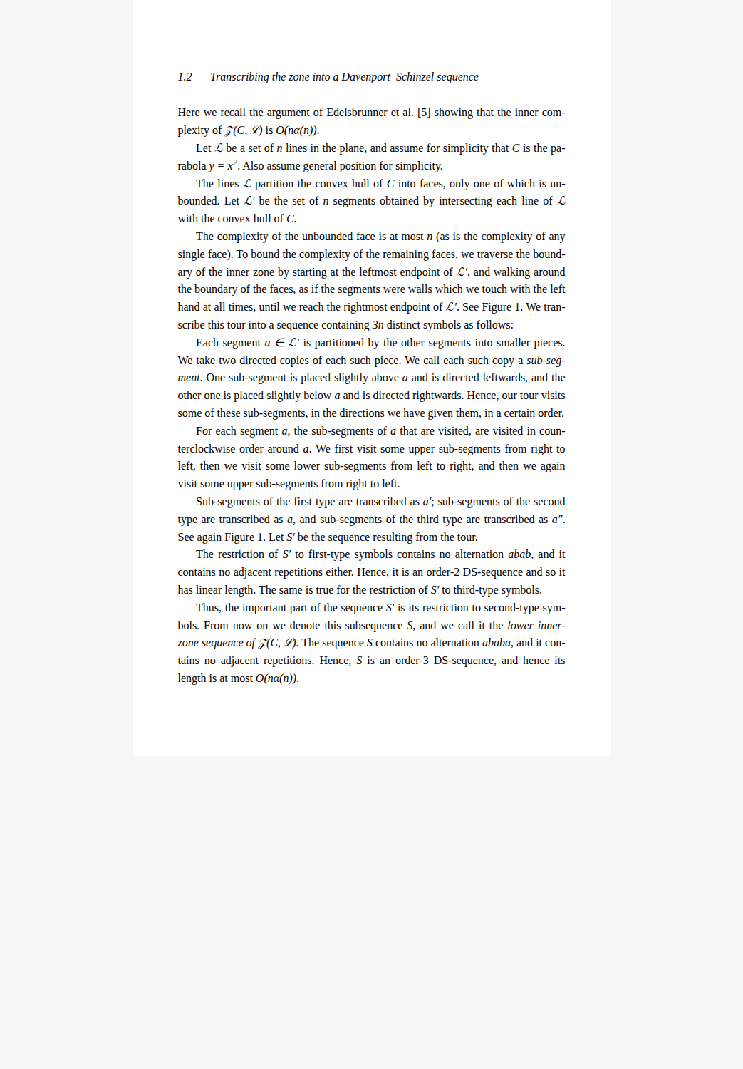1.2 Transcribing the zone into a Davenport–Schinzel sequence
Here we recall the argument of Edelsbrunner et al. [5] showing that the inner complexity of 𝒵(C, ℒ) is O(nα(n)).
Let ℒ be a set of n lines in the plane, and assume for simplicity that C is the parabola y = x2. Also assume general position for simplicity.
The lines ℒ partition the convex hull of C into faces, only one of which is unbounded. Let ℒ′ be the set of n segments obtained by intersecting each line of ℒ with the convex hull of C.
The complexity of the unbounded face is at most n (as is the complexity of any single face). To bound the complexity of the remaining faces, we traverse the boundary of the inner zone by starting at the leftmost endpoint of ℒ′, and walking around the boundary of the faces, as if the segments were walls which we touch with the left hand at all times, until we reach the rightmost endpoint of ℒ′. See Figure 1. We transcribe this tour into a sequence containing 3n distinct symbols as follows:
Each segment a ∈ ℒ′ is partitioned by the other segments into smaller pieces. We take two directed copies of each such piece. We call each such copy a sub-segment. One sub-segment is placed slightly above a and is directed leftwards, and the other one is placed slightly below a and is directed rightwards. Hence, our tour visits some of these sub-segments, in the directions we have given them, in a certain order.
For each segment a, the sub-segments of a that are visited, are visited in counterclockwise order around a. We first visit some upper sub-segments from right to left, then we visit some lower sub-segments from left to right, and then we again visit some upper sub-segments from right to left.
Sub-segments of the first type are transcribed as a′; sub-segments of the second type are transcribed as a, and sub-segments of the third type are transcribed as a″. See again Figure 1. Let S′ be the sequence resulting from the tour.
The restriction of S′ to first-type symbols contains no alternation abab, and it contains no adjacent repetitions either. Hence, it is an order-2 DS-sequence and so it has linear length. The same is true for the restriction of S′ to third-type symbols.
Thus, the important part of the sequence S′ is its restriction to second-type symbols. From now on we denote this subsequence S, and we call it the lower inner-zone sequence of 𝒵(C, ℒ). The sequence S contains no alternation ababa, and it contains no adjacent repetitions. Hence, S is an order-3 DS-sequence, and hence its length is at most O(nα(n)).